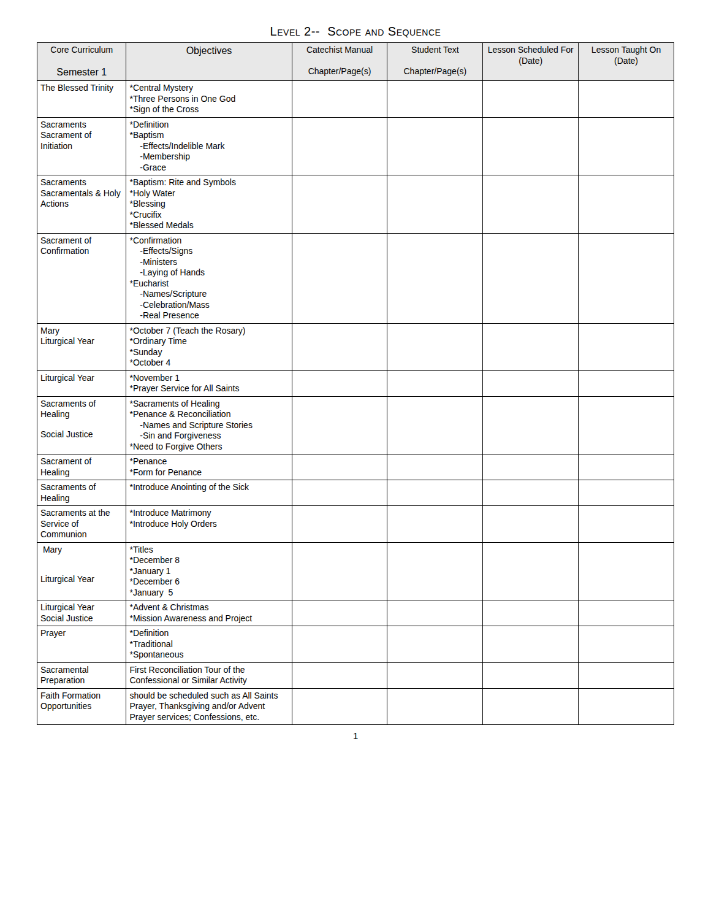Level 2-- Scope and Sequence
| Core Curriculum Semester 1 | Objectives | Catechist Manual Chapter/Page(s) | Student Text Chapter/Page(s) | Lesson Scheduled For (Date) | Lesson Taught On (Date) |
| --- | --- | --- | --- | --- | --- |
| The Blessed Trinity | *Central Mystery *Three Persons in One God *Sign of the Cross | | | | |
| Sacraments Sacrament of Initiation | *Definition *Baptism -Effects/Indelible Mark -Membership -Grace | | | | |
| Sacraments Sacramentals & Holy Actions | *Baptism: Rite and Symbols *Holy Water *Blessing *Crucifix *Blessed Medals | | | | |
| Sacrament of Confirmation | *Confirmation -Effects/Signs -Ministers -Laying of Hands *Eucharist -Names/Scripture -Celebration/Mass -Real Presence | | | | |
| Mary Liturgical Year | *October 7 (Teach the Rosary) *Ordinary Time *Sunday *October 4 | | | | |
| Liturgical Year | *November 1 *Prayer Service for All Saints | | | | |
| Sacraments of Healing Social Justice | *Sacraments of Healing *Penance & Reconciliation -Names and Scripture Stories -Sin and Forgiveness *Need to Forgive Others | | | | |
| Sacrament of Healing | *Penance *Form for Penance | | | | |
| Sacraments of Healing | *Introduce Anointing of the Sick | | | | |
| Sacraments at the Service of Communion | *Introduce Matrimony *Introduce Holy Orders | | | | |
| Mary Liturgical Year | *Titles *December 8 *January 1 *December 6 *January 5 | | | | |
| Liturgical Year Social Justice | *Advent & Christmas *Mission Awareness and Project | | | | |
| Prayer | *Definition *Traditional *Spontaneous | | | | |
| Sacramental Preparation | First Reconciliation Tour of the Confessional or Similar Activity | | | | |
| Faith Formation Opportunities | should be scheduled such as All Saints Prayer, Thanksgiving and/or Advent Prayer services; Confessions, etc. | | | | |
1